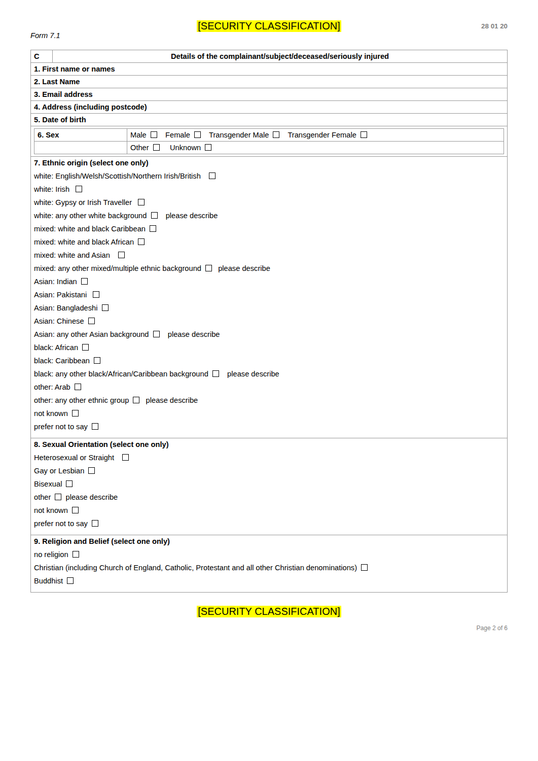Form 7.1
[SECURITY CLASSIFICATION]
28 01 20
| C | Details of the complainant/subject/deceased/seriously injured |
| 1. First name or names |
| 2. Last Name |
| 3. Email address |
| 4. Address (including postcode) |
| 5. Date of birth |
| / 6. Sex / Male Female Transgender Male Transgender Female / / / Other Unknown / |
| 7. Ethnic origin (select one only) white: English/Welsh/Scottish/Northern Irish/British white: Irish white: Gypsy or Irish Traveller white: any other white background please describe mixed: white and black Caribbean mixed: white and black African mixed: white and Asian mixed: any other mixed/multiple ethnic background please describe Asian: Indian Asian: Pakistani Asian: Bangladeshi Asian: Chinese Asian: any other Asian background please describe black: African black: Caribbean black: any other black/African/Caribbean background please describe other: Arab other: any other ethnic group please describe not known prefer not to say |
| 8. Sexual Orientation (select one only) Heterosexual or Straight Gay or Lesbian Bisexual other please describe not known prefer not to say |
| 9. Religion and Belief (select one only) no religion Christian (including Church of England, Catholic, Protestant and all other Christian denominations) Buddhist |
[SECURITY CLASSIFICATION]
Page 2 of 6